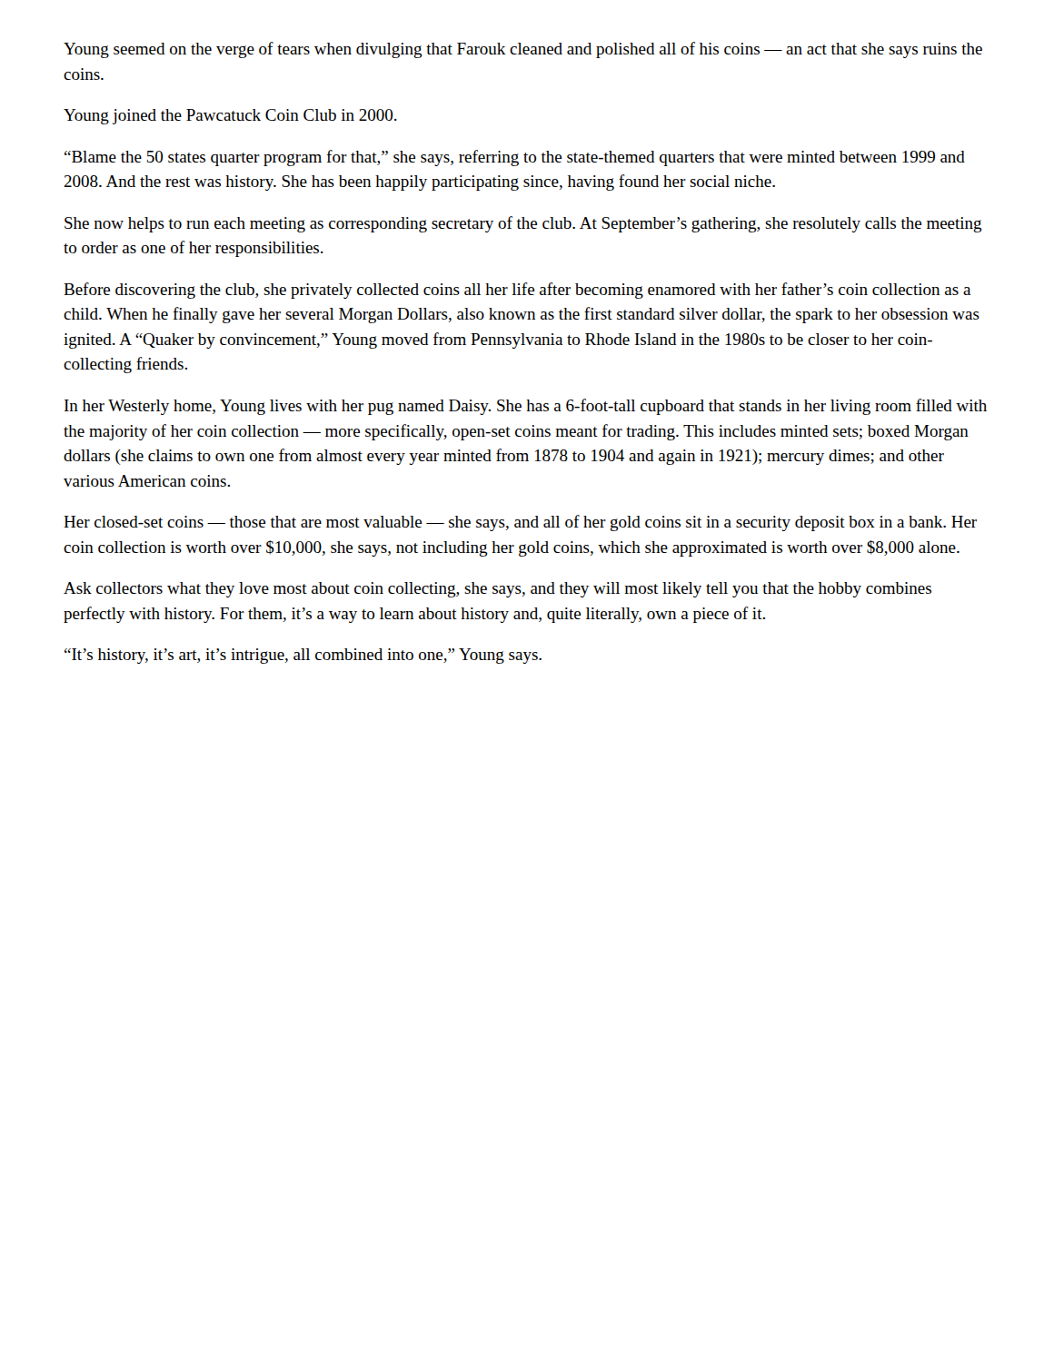Young seemed on the verge of tears when divulging that Farouk cleaned and polished all of his coins — an act that she says ruins the coins.
Young joined the Pawcatuck Coin Club in 2000.
“Blame the 50 states quarter program for that,” she says, referring to the state-themed quarters that were minted between 1999 and 2008. And the rest was history. She has been happily participating since, having found her social niche.
She now helps to run each meeting as corresponding secretary of the club. At September’s gathering, she resolutely calls the meeting to order as one of her responsibilities.
Before discovering the club, she privately collected coins all her life after becoming enamored with her father’s coin collection as a child. When he finally gave her several Morgan Dollars, also known as the first standard silver dollar, the spark to her obsession was ignited. A “Quaker by convincement,” Young moved from Pennsylvania to Rhode Island in the 1980s to be closer to her coin-collecting friends.
In her Westerly home, Young lives with her pug named Daisy. She has a 6-foot-tall cupboard that stands in her living room filled with the majority of her coin collection — more specifically, open-set coins meant for trading. This includes minted sets; boxed Morgan dollars (she claims to own one from almost every year minted from 1878 to 1904 and again in 1921); mercury dimes; and other various American coins.
Her closed-set coins — those that are most valuable — she says, and all of her gold coins sit in a security deposit box in a bank. Her coin collection is worth over $10,000, she says, not including her gold coins, which she approximated is worth over $8,000 alone.
Ask collectors what they love most about coin collecting, she says, and they will most likely tell you that the hobby combines perfectly with history. For them, it’s a way to learn about history and, quite literally, own a piece of it.
“It’s history, it’s art, it’s intrigue, all combined into one,” Young says.